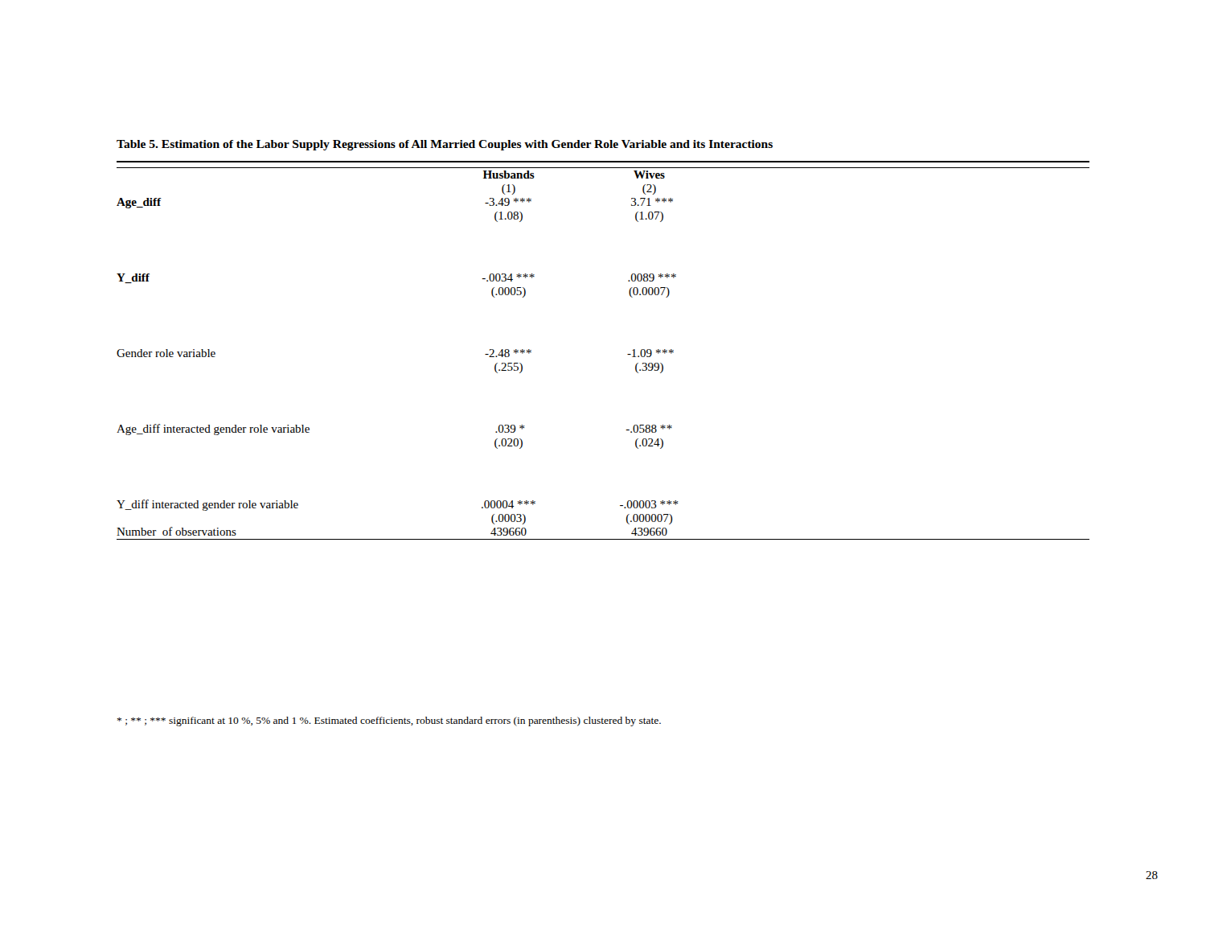Table 5. Estimation of the Labor Supply Regressions of All Married Couples with Gender Role Variable and its Interactions
| | Husbands | Wives | |
| | (1) | (2) | |
| Age_diff | -3.49 *** | 3.71 *** | |
| | (1.08) | (1.07) | |
| Y_diff | -.0034 *** | .0089 *** | |
| | (.0005) | (0.0007) | |
| Gender role variable | -2.48 *** | -1.09 *** | |
| | (.255) | (.399) | |
| Age_diff interacted gender role variable | .039 * | -.0588 ** | |
| | (.020) | (.024) | |
| Y_diff interacted gender role variable | .00004 *** | -.00003 *** | |
| | (.0003) | (.000007) | |
| Number of observations | 439660 | 439660 | |
* ; ** ; *** significant at 10 %, 5% and 1 %. Estimated coefficients, robust standard errors (in parenthesis) clustered by state.
28